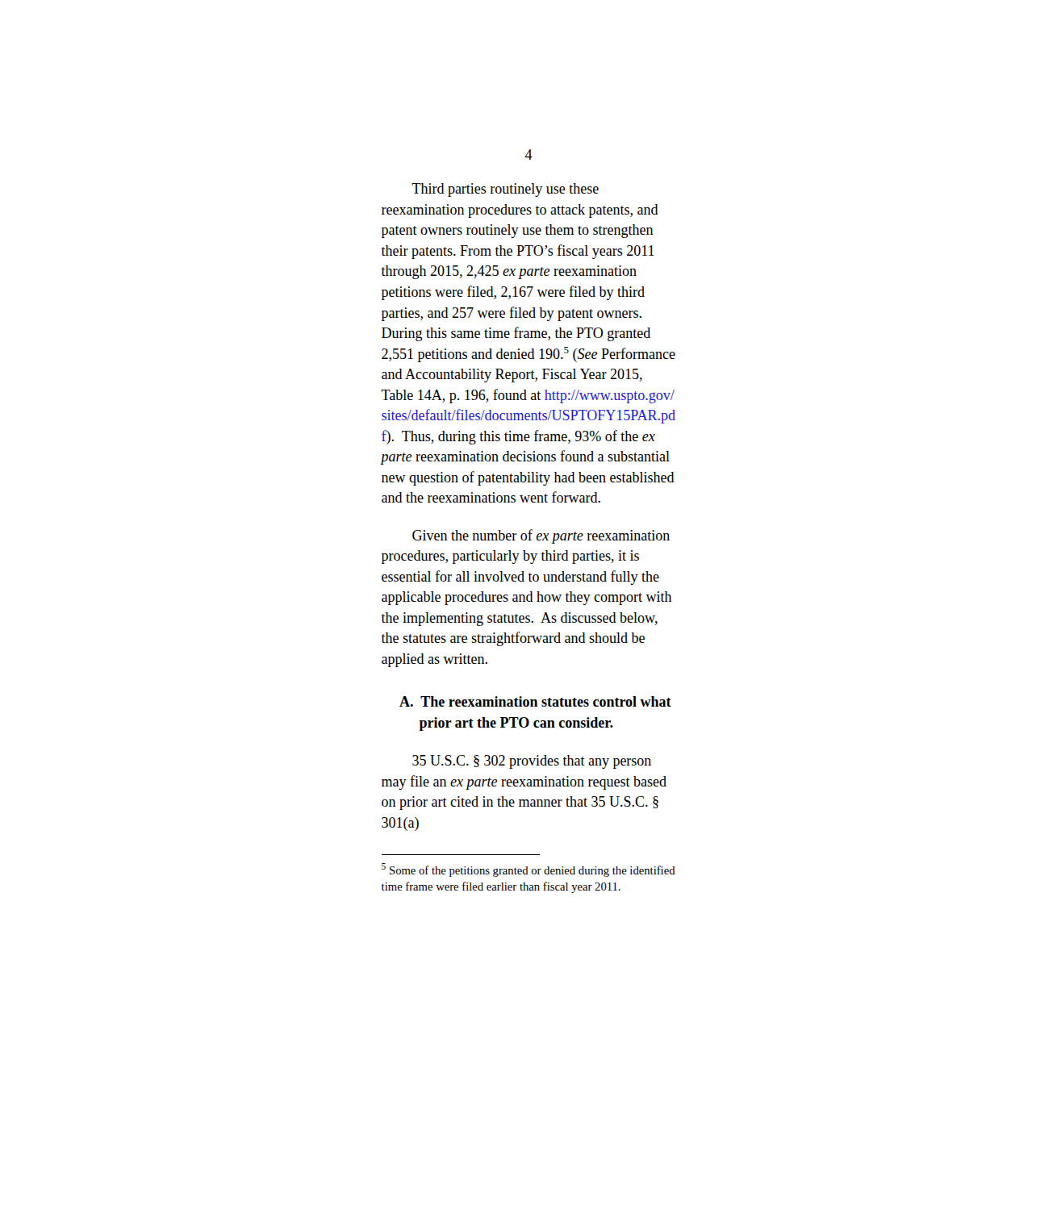4
Third parties routinely use these reexamination procedures to attack patents, and patent owners routinely use them to strengthen their patents. From the PTO’s fiscal years 2011 through 2015, 2,425 ex parte reexamination petitions were filed, 2,167 were filed by third parties, and 257 were filed by patent owners. During this same time frame, the PTO granted 2,551 petitions and denied 190.5 (See Performance and Accountability Report, Fiscal Year 2015, Table 14A, p. 196, found at http://www.uspto.gov/sites/default/files/documents/USPTOFY15PAR.pdf). Thus, during this time frame, 93% of the ex parte reexamination decisions found a substantial new question of patentability had been established and the reexaminations went forward.
Given the number of ex parte reexamination procedures, particularly by third parties, it is essential for all involved to understand fully the applicable procedures and how they comport with the implementing statutes. As discussed below, the statutes are straightforward and should be applied as written.
A. The reexamination statutes control what prior art the PTO can consider.
35 U.S.C. § 302 provides that any person may file an ex parte reexamination request based on prior art cited in the manner that 35 U.S.C. § 301(a)
5 Some of the petitions granted or denied during the identified time frame were filed earlier than fiscal year 2011.